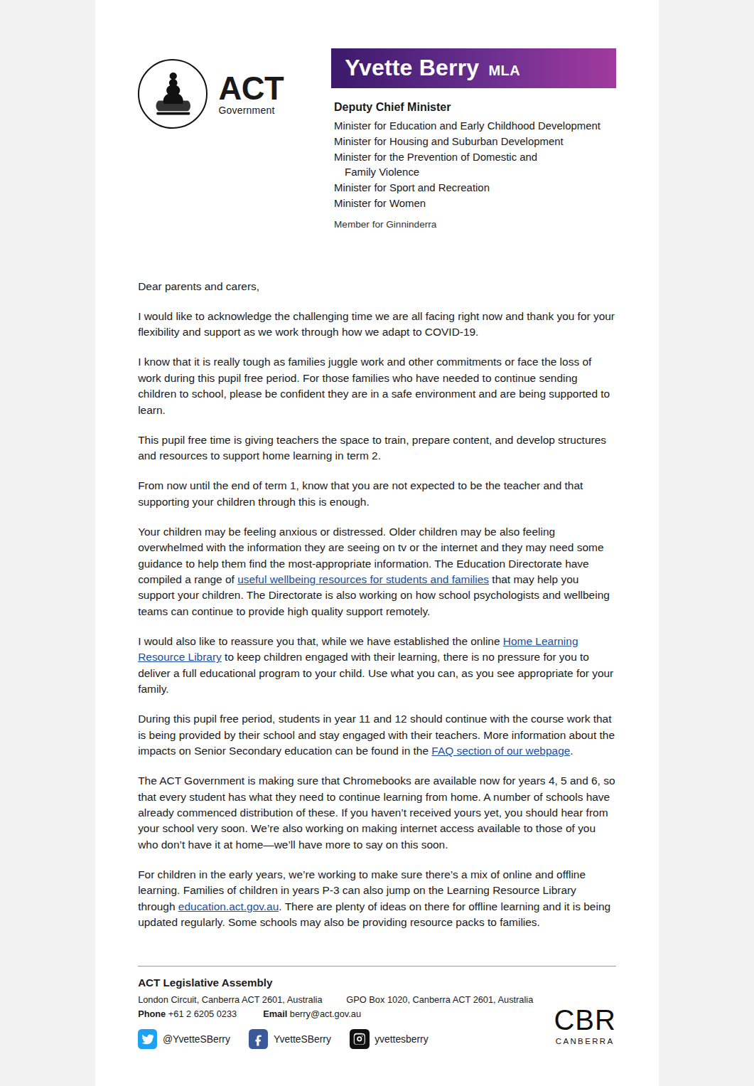ACT Government
Yvette Berry MLA
Deputy Chief Minister
Minister for Education and Early Childhood Development
Minister for Housing and Suburban Development
Minister for the Prevention of Domestic and
Family Violence
Minister for Sport and Recreation
Minister for Women
Member for Ginninderra
Dear parents and carers,
I would like to acknowledge the challenging time we are all facing right now and thank you for your flexibility and support as we work through how we adapt to COVID-19.
I know that it is really tough as families juggle work and other commitments or face the loss of work during this pupil free period. For those families who have needed to continue sending children to school, please be confident they are in a safe environment and are being supported to learn.
This pupil free time is giving teachers the space to train, prepare content, and develop structures and resources to support home learning in term 2.
From now until the end of term 1, know that you are not expected to be the teacher and that supporting your children through this is enough.
Your children may be feeling anxious or distressed. Older children may be also feeling overwhelmed with the information they are seeing on tv or the internet and they may need some guidance to help them find the most-appropriate information. The Education Directorate have compiled a range of useful wellbeing resources for students and families that may help you support your children. The Directorate is also working on how school psychologists and wellbeing teams can continue to provide high quality support remotely.
I would also like to reassure you that, while we have established the online Home Learning Resource Library to keep children engaged with their learning, there is no pressure for you to deliver a full educational program to your child. Use what you can, as you see appropriate for your family.
During this pupil free period, students in year 11 and 12 should continue with the course work that is being provided by their school and stay engaged with their teachers. More information about the impacts on Senior Secondary education can be found in the FAQ section of our webpage.
The ACT Government is making sure that Chromebooks are available now for years 4, 5 and 6, so that every student has what they need to continue learning from home. A number of schools have already commenced distribution of these. If you haven’t received yours yet, you should hear from your school very soon. We’re also working on making internet access available to those of you who don’t have it at home—we’ll have more to say on this soon.
For children in the early years, we’re working to make sure there’s a mix of online and offline learning. Families of children in years P-3 can also jump on the Learning Resource Library through education.act.gov.au. There are plenty of ideas on there for offline learning and it is being updated regularly. Some schools may also be providing resource packs to families.
ACT Legislative Assembly
London Circuit, Canberra ACT 2601, Australia GPO Box 1020, Canberra ACT 2601, Australia
Phone +61 2 6205 0233 Email berry@act.gov.au
@YvetteSBerry YvetteSBerry yvettesberry
CBR CANBERRA